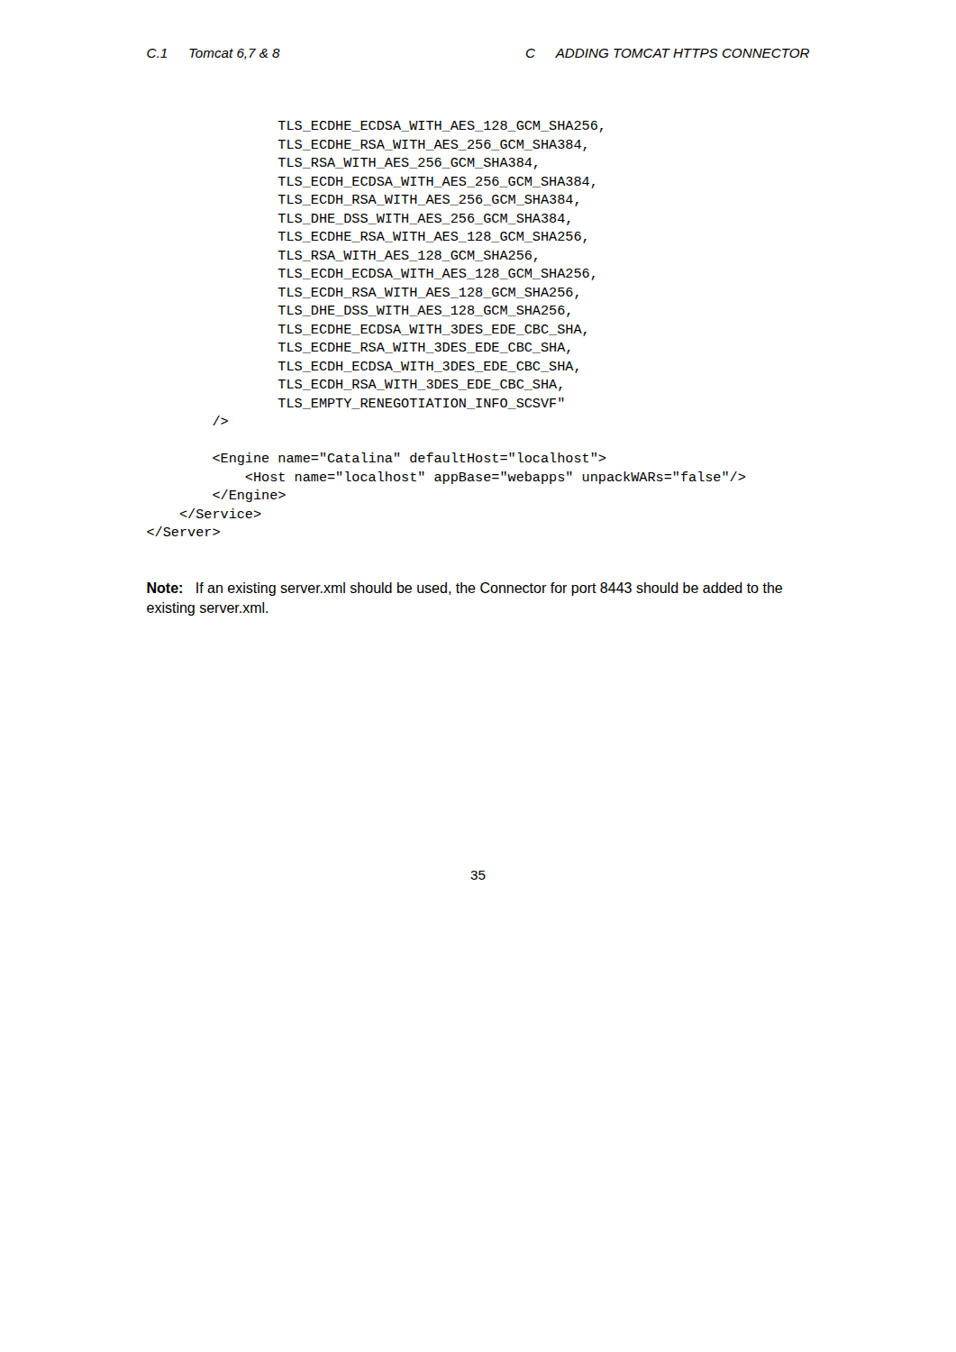C.1 Tomcat 6,7 & 8
CADDING TOMCAT HTTPS CONNECTOR
                TLS_ECDHE_ECDSA_WITH_AES_128_GCM_SHA256,
                TLS_ECDHE_RSA_WITH_AES_256_GCM_SHA384,
                TLS_RSA_WITH_AES_256_GCM_SHA384,
                TLS_ECDH_ECDSA_WITH_AES_256_GCM_SHA384,
                TLS_ECDH_RSA_WITH_AES_256_GCM_SHA384,
                TLS_DHE_DSS_WITH_AES_256_GCM_SHA384,
                TLS_ECDHE_RSA_WITH_AES_128_GCM_SHA256,
                TLS_RSA_WITH_AES_128_GCM_SHA256,
                TLS_ECDH_ECDSA_WITH_AES_128_GCM_SHA256,
                TLS_ECDH_RSA_WITH_AES_128_GCM_SHA256,
                TLS_DHE_DSS_WITH_AES_128_GCM_SHA256,
                TLS_ECDHE_ECDSA_WITH_3DES_EDE_CBC_SHA,
                TLS_ECDHE_RSA_WITH_3DES_EDE_CBC_SHA,
                TLS_ECDH_ECDSA_WITH_3DES_EDE_CBC_SHA,
                TLS_ECDH_RSA_WITH_3DES_EDE_CBC_SHA,
                TLS_EMPTY_RENEGOTIATION_INFO_SCSVF"
        />

        <Engine name="Catalina" defaultHost="localhost">
            <Host name="localhost" appBase="webapps" unpackWARs="false"/>
        </Engine>
    </Service>
</Server>
Note: If an existing server.xml should be used, the Connector for port 8443 should be added to the existing server.xml.
35